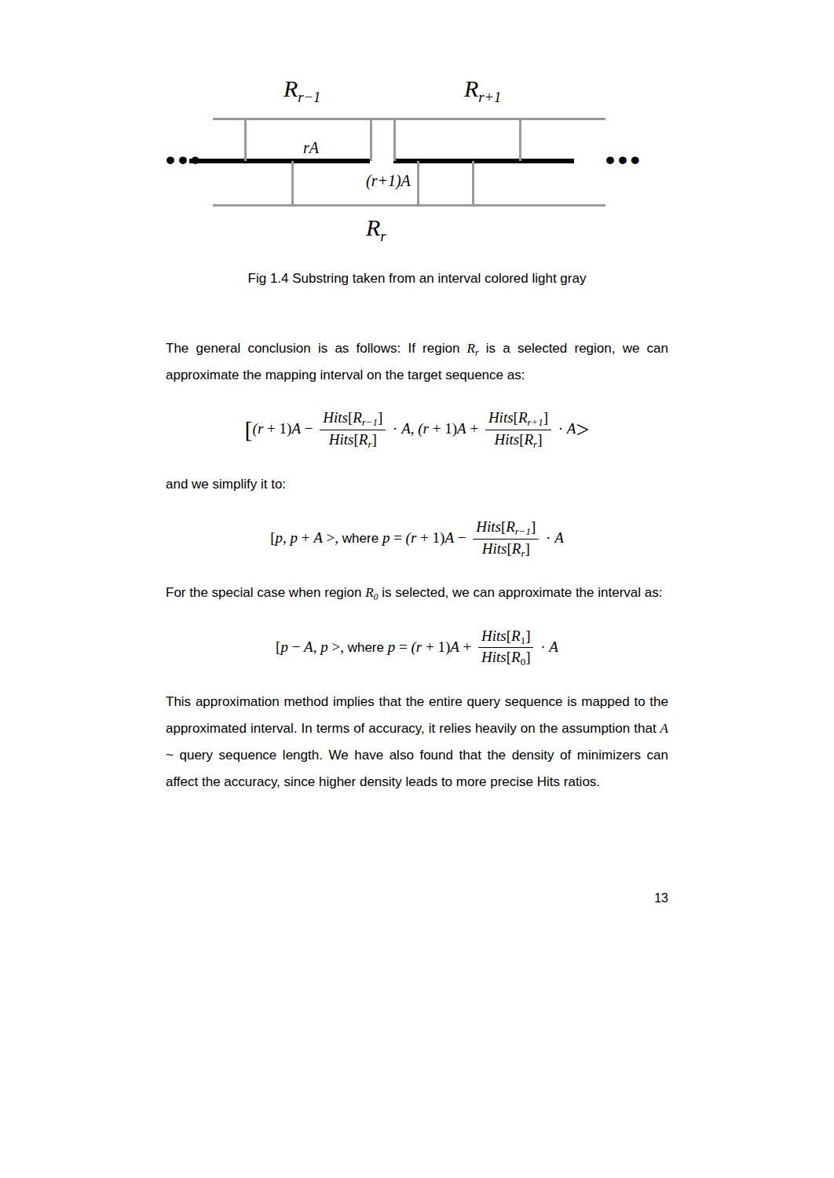Rr−1
Rr+1
Rr
rA
(r+1)A
•••
•••
Fig 1.4 Substring taken from an interval colored light gray
The general conclusion is as follows: If region Rr is a selected region, we can approximate the mapping interval on the target sequence as:
[(r + 1)A − Hits[Rr−1] Hits[Rr] · A, (r + 1)A + Hits[Rr+1] Hits[Rr] · A>
and we simplify it to:
[p, p + A >, where p = (r + 1)A − Hits[Rr−1] Hits[Rr] · A
For the special case when region R0 is selected, we can approximate the interval as:
[p − A, p >, where p = (r + 1)A + Hits[R 1] Hits[R 0] · A
This approximation method implies that the entire query sequence is mapped to the approximated interval. In terms of accuracy, it relies heavily on the assumption that A ~ query sequence length. We have also found that the density of minimizers can affect the accuracy, since higher density leads to more precise Hits ratios.
13